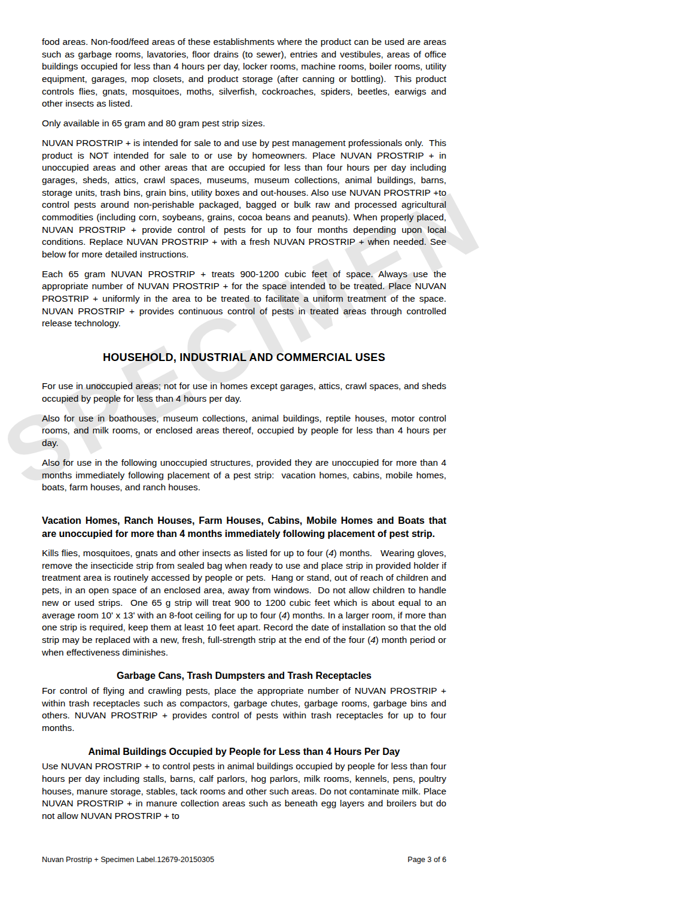SPECIMEN
food areas. Non-food/feed areas of these establishments where the product can be used are areas such as garbage rooms, lavatories, floor drains (to sewer), entries and vestibules, areas of office buildings occupied for less than 4 hours per day, locker rooms, machine rooms, boiler rooms, utility equipment, garages, mop closets, and product storage (after canning or bottling). This product controls flies, gnats, mosquitoes, moths, silverfish, cockroaches, spiders, beetles, earwigs and other insects as listed.
Only available in 65 gram and 80 gram pest strip sizes.
NUVAN PROSTRIP + is intended for sale to and use by pest management professionals only. This product is NOT intended for sale to or use by homeowners. Place NUVAN PROSTRIP + in unoccupied areas and other areas that are occupied for less than four hours per day including garages, sheds, attics, crawl spaces, museums, museum collections, animal buildings, barns, storage units, trash bins, grain bins, utility boxes and out-houses. Also use NUVAN PROSTRIP +to control pests around non-perishable packaged, bagged or bulk raw and processed agricultural commodities (including corn, soybeans, grains, cocoa beans and peanuts). When properly placed, NUVAN PROSTRIP + provide control of pests for up to four months depending upon local conditions. Replace NUVAN PROSTRIP + with a fresh NUVAN PROSTRIP + when needed. See below for more detailed instructions.
Each 65 gram NUVAN PROSTRIP + treats 900-1200 cubic feet of space. Always use the appropriate number of NUVAN PROSTRIP + for the space intended to be treated. Place NUVAN PROSTRIP + uniformly in the area to be treated to facilitate a uniform treatment of the space. NUVAN PROSTRIP + provides continuous control of pests in treated areas through controlled release technology.
HOUSEHOLD, INDUSTRIAL AND COMMERCIAL USES
For use in unoccupied areas; not for use in homes except garages, attics, crawl spaces, and sheds occupied by people for less than 4 hours per day.
Also for use in boathouses, museum collections, animal buildings, reptile houses, motor control rooms, and milk rooms, or enclosed areas thereof, occupied by people for less than 4 hours per day.
Also for use in the following unoccupied structures, provided they are unoccupied for more than 4 months immediately following placement of a pest strip: vacation homes, cabins, mobile homes, boats, farm houses, and ranch houses.
Vacation Homes, Ranch Houses, Farm Houses, Cabins, Mobile Homes and Boats that are unoccupied for more than 4 months immediately following placement of pest strip.
Kills flies, mosquitoes, gnats and other insects as listed for up to four (4) months. Wearing gloves, remove the insecticide strip from sealed bag when ready to use and place strip in provided holder if treatment area is routinely accessed by people or pets. Hang or stand, out of reach of children and pets, in an open space of an enclosed area, away from windows. Do not allow children to handle new or used strips. One 65 g strip will treat 900 to 1200 cubic feet which is about equal to an average room 10' x 13' with an 8-foot ceiling for up to four (4) months. In a larger room, if more than one strip is required, keep them at least 10 feet apart. Record the date of installation so that the old strip may be replaced with a new, fresh, full-strength strip at the end of the four (4) month period or when effectiveness diminishes.
Garbage Cans, Trash Dumpsters and Trash Receptacles
For control of flying and crawling pests, place the appropriate number of NUVAN PROSTRIP + within trash receptacles such as compactors, garbage chutes, garbage rooms, garbage bins and others. NUVAN PROSTRIP + provides control of pests within trash receptacles for up to four months.
Animal Buildings Occupied by People for Less than 4 Hours Per Day
Use NUVAN PROSTRIP + to control pests in animal buildings occupied by people for less than four hours per day including stalls, barns, calf parlors, hog parlors, milk rooms, kennels, pens, poultry houses, manure storage, stables, tack rooms and other such areas. Do not contaminate milk. Place NUVAN PROSTRIP + in manure collection areas such as beneath egg layers and broilers but do not allow NUVAN PROSTRIP + to
Nuvan Prostrip + Specimen Label.12679-20150305 Page 3 of 6